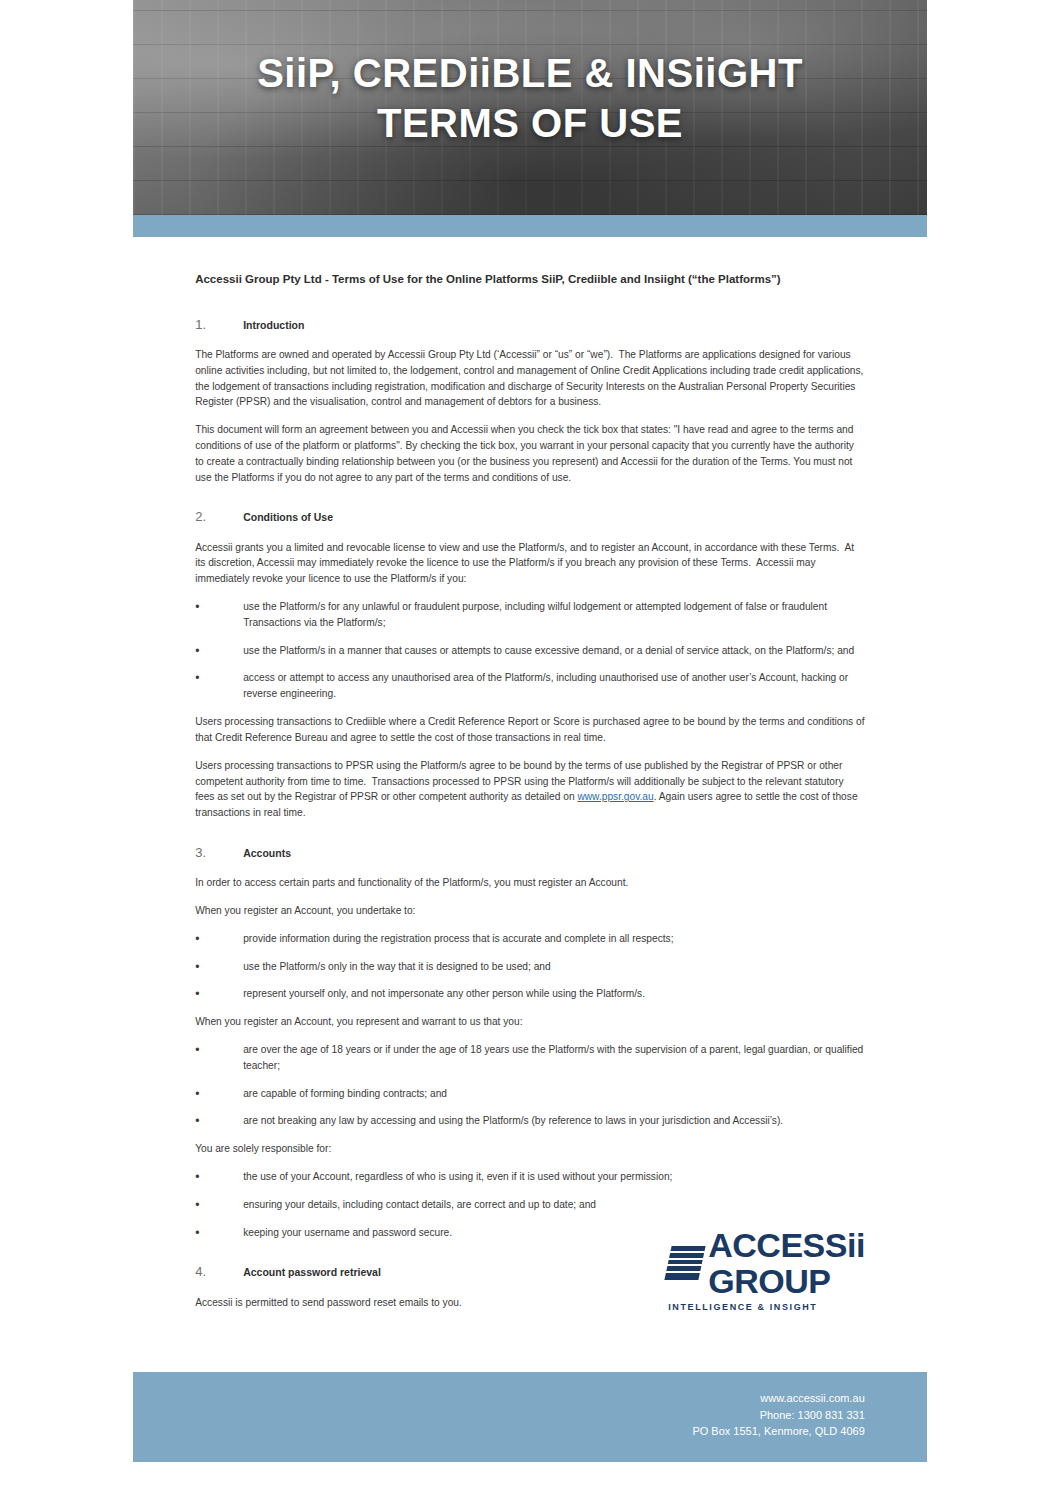SiiP, CREDiiBLE & INSiiGHT
TERMS OF USE
Accessii Group Pty Ltd - Terms of Use for the Online Platforms SiiP, Crediible and Insiight (“the Platforms”)
1. Introduction
The Platforms are owned and operated by Accessii Group Pty Ltd (‘Accessii” or “us” or “we”). The Platforms are applications designed for various online activities including, but not limited to, the lodgement, control and management of Online Credit Applications including trade credit applications, the lodgement of transactions including registration, modification and discharge of Security Interests on the Australian Personal Property Securities Register (PPSR) and the visualisation, control and management of debtors for a business.
This document will form an agreement between you and Accessii when you check the tick box that states: "I have read and agree to the terms and conditions of use of the platform or platforms". By checking the tick box, you warrant in your personal capacity that you currently have the authority to create a contractually binding relationship between you (or the business you represent) and Accessii for the duration of the Terms. You must not use the Platforms if you do not agree to any part of the terms and conditions of use.
2. Conditions of Use
Accessii grants you a limited and revocable license to view and use the Platform/s, and to register an Account, in accordance with these Terms. At its discretion, Accessii may immediately revoke the licence to use the Platform/s if you breach any provision of these Terms. Accessii may immediately revoke your licence to use the Platform/s if you:
use the Platform/s for any unlawful or fraudulent purpose, including wilful lodgement or attempted lodgement of false or fraudulent Transactions via the Platform/s;
use the Platform/s in a manner that causes or attempts to cause excessive demand, or a denial of service attack, on the Platform/s; and
access or attempt to access any unauthorised area of the Platform/s, including unauthorised use of another user’s Account, hacking or reverse engineering.
Users processing transactions to Crediible where a Credit Reference Report or Score is purchased agree to be bound by the terms and conditions of that Credit Reference Bureau and agree to settle the cost of those transactions in real time.
Users processing transactions to PPSR using the Platform/s agree to be bound by the terms of use published by the Registrar of PPSR or other competent authority from time to time. Transactions processed to PPSR using the Platform/s will additionally be subject to the relevant statutory fees as set out by the Registrar of PPSR or other competent authority as detailed on www.ppsr.gov.au. Again users agree to settle the cost of those transactions in real time.
3. Accounts
In order to access certain parts and functionality of the Platform/s, you must register an Account.
When you register an Account, you undertake to:
provide information during the registration process that is accurate and complete in all respects;
use the Platform/s only in the way that it is designed to be used; and
represent yourself only, and not impersonate any other person while using the Platform/s.
When you register an Account, you represent and warrant to us that you:
are over the age of 18 years or if under the age of 18 years use the Platform/s with the supervision of a parent, legal guardian, or qualified teacher;
are capable of forming binding contracts; and
are not breaking any law by accessing and using the Platform/s (by reference to laws in your jurisdiction and Accessii’s).
You are solely responsible for:
the use of your Account, regardless of who is using it, even if it is used without your permission;
ensuring your details, including contact details, are correct and up to date; and
keeping your username and password secure.
4. Account password retrieval
Accessii is permitted to send password reset emails to you.
ACCESSii
GROUP
INTELLIGENCE & INSIGHT
www.accessii.com.au
Phone: 1300 831 331
PO Box 1551, Kenmore, QLD 4069